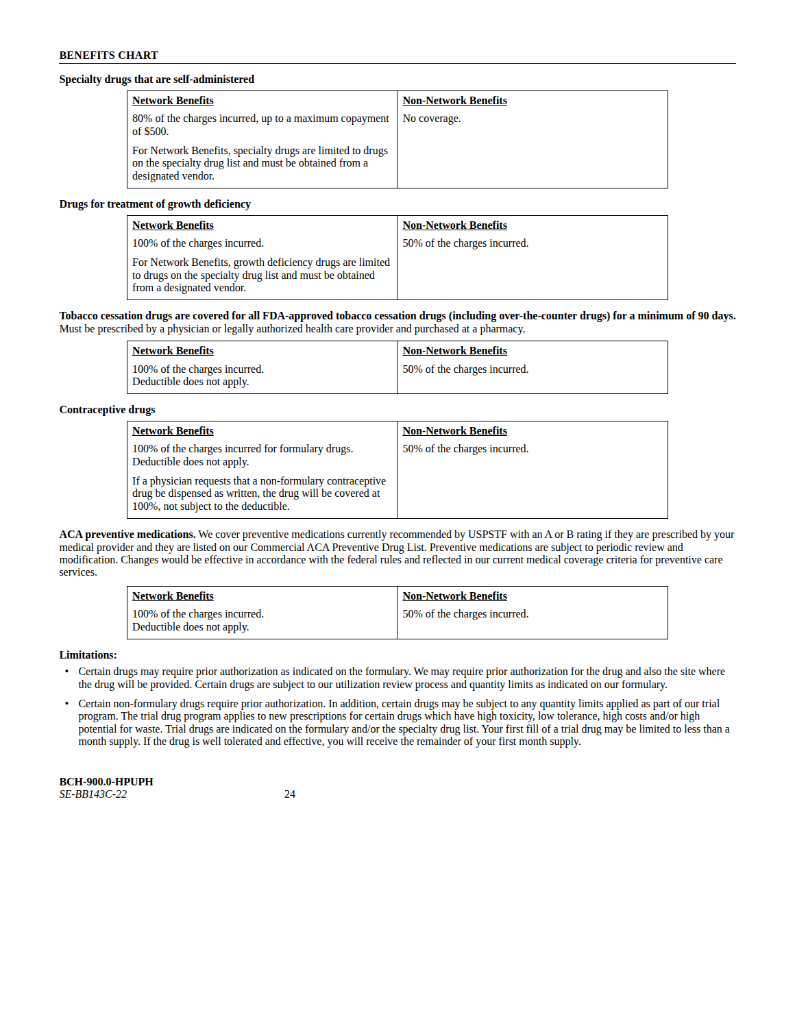BENEFITS CHART
Specialty drugs that are self-administered
| Network Benefits 80% of the charges incurred, up to a maximum copayment of $500. For Network Benefits, specialty drugs are limited to drugs on the specialty drug list and must be obtained from a designated vendor. | Non-Network Benefits No coverage. |
Drugs for treatment of growth deficiency
| Network Benefits 100% of the charges incurred. For Network Benefits, growth deficiency drugs are limited to drugs on the specialty drug list and must be obtained from a designated vendor. | Non-Network Benefits 50% of the charges incurred. |
Tobacco cessation drugs are covered for all FDA-approved tobacco cessation drugs (including over-the-counter drugs) for a minimum of 90 days. Must be prescribed by a physician or legally authorized health care provider and purchased at a pharmacy.
| Network Benefits 100% of the charges incurred. Deductible does not apply. | Non-Network Benefits 50% of the charges incurred. |
Contraceptive drugs
| Network Benefits 100% of the charges incurred for formulary drugs. Deductible does not apply. If a physician requests that a non-formulary contraceptive drug be dispensed as written, the drug will be covered at 100%, not subject to the deductible. | Non-Network Benefits 50% of the charges incurred. |
ACA preventive medications. We cover preventive medications currently recommended by USPSTF with an A or B rating if they are prescribed by your medical provider and they are listed on our Commercial ACA Preventive Drug List. Preventive medications are subject to periodic review and modification. Changes would be effective in accordance with the federal rules and reflected in our current medical coverage criteria for preventive care services.
| Network Benefits 100% of the charges incurred. Deductible does not apply. | Non-Network Benefits 50% of the charges incurred. |
Limitations:
Certain drugs may require prior authorization as indicated on the formulary. We may require prior authorization for the drug and also the site where the drug will be provided. Certain drugs are subject to our utilization review process and quantity limits as indicated on our formulary.
Certain non-formulary drugs require prior authorization. In addition, certain drugs may be subject to any quantity limits applied as part of our trial program. The trial drug program applies to new prescriptions for certain drugs which have high toxicity, low tolerance, high costs and/or high potential for waste. Trial drugs are indicated on the formulary and/or the specialty drug list. Your first fill of a trial drug may be limited to less than a month supply. If the drug is well tolerated and effective, you will receive the remainder of your first month supply.
BCH-900.0-HPUPH
SE-BB143C-2224